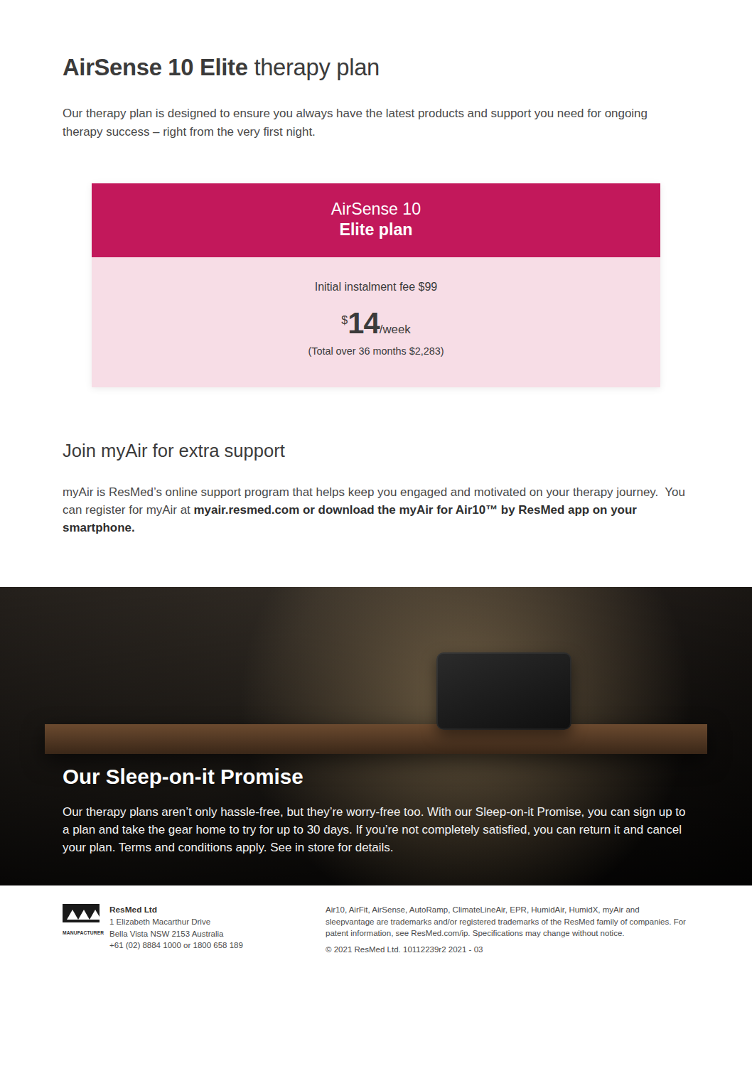AirSense 10 Elite therapy plan
Our therapy plan is designed to ensure you always have the latest products and support you need for ongoing therapy success – right from the very first night.
AirSense 10 Elite plan
Initial instalment fee $99
$14/week
(Total over 36 months $2,283)
Join myAir for extra support
myAir is ResMed’s online support program that helps keep you engaged and motivated on your therapy journey. You can register for myAir at myair.resmed.com or download the myAir for Air10™ by ResMed app on your smartphone.
Our Sleep-on-it Promise
Our therapy plans aren’t only hassle-free, but they’re worry-free too. With our Sleep-on-it Promise, you can sign up to a plan and take the gear home to try for up to 30 days. If you’re not completely satisfied, you can return it and cancel your plan. Terms and conditions apply. See in store for details.
MANUFACTURER
ResMed Ltd 1 Elizabeth Macarthur Drive
Bella Vista NSW 2153 Australia
+61 (02) 8884 1000 or 1800 658 189
Air10, AirFit, AirSense, AutoRamp, ClimateLineAir, EPR, HumidAir, HumidX, myAir and sleepvantage are trademarks and/or registered trademarks of the ResMed family of companies. For patent information, see ResMed.com/ip. Specifications may change without notice.
© 2021 ResMed Ltd. 10112239r2 2021 - 03